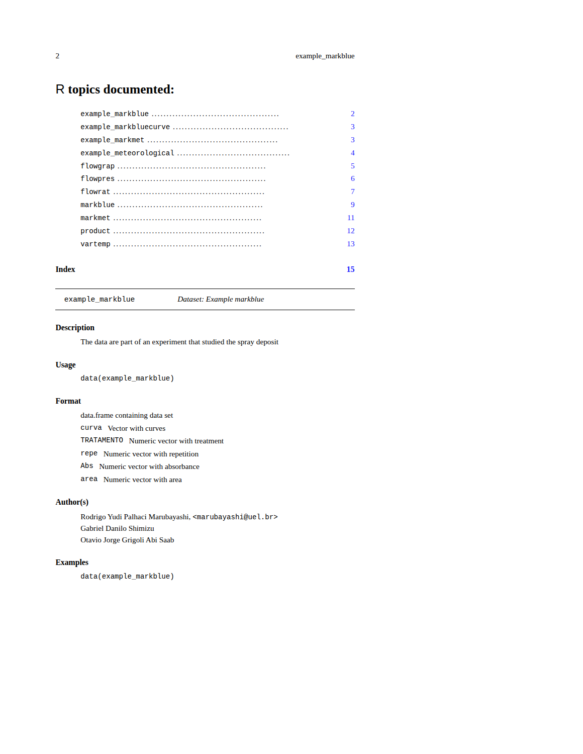2
example_markblue
R topics documented:
example_markblue ........................................... 2
example_markbluecurve ....................................... 3
example_markmet ............................................ 3
example_meteorological ...................................... 4
flowgrap .................................................. 5
flowpres .................................................. 6
flowrat ................................................... 7
markblue ................................................. 9
markmet .................................................. 11
product ................................................... 12
vartemp .................................................. 13
Index 15
example_markblue Dataset: Example markblue
Description
The data are part of an experiment that studied the spray deposit
Usage
data(example_markblue)
Format
data.frame containing data set
curva
Vector with curves
TRATAMENTO
Numeric vector with treatment
repe
Numeric vector with repetition
Abs
Numeric vector with absorbance
area
Numeric vector with area
Author(s)
Rodrigo Yudi Palhaci Marubayashi, <marubayashi@uel.br>
Gabriel Danilo Shimizu
Otavio Jorge Grigoli Abi Saab
Examples
data(example_markblue)